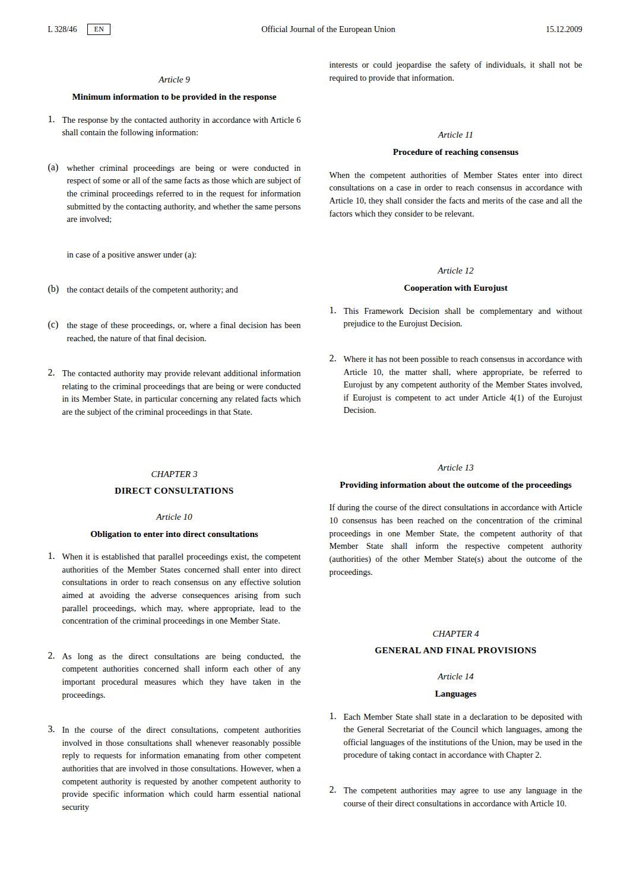L 328/46 EN
Official Journal of the European Union
15.12.2009
Article 9
Minimum information to be provided in the response
1.
The response by the contacted authority in accordance with Article 6 shall contain the following information:
(a)
whether criminal proceedings are being or were conducted in respect of some or all of the same facts as those which are subject of the criminal proceedings referred to in the request for information submitted by the contacting authority, and whether the same persons are involved;
in case of a positive answer under (a):
(b)
the contact details of the competent authority; and
(c)
the stage of these proceedings, or, where a final decision has been reached, the nature of that final decision.
2.
The contacted authority may provide relevant additional information relating to the criminal proceedings that are being or were conducted in its Member State, in particular concerning any related facts which are the subject of the criminal proceedings in that State.
CHAPTER 3
DIRECT CONSULTATIONS
Article 10
Obligation to enter into direct consultations
1.
When it is established that parallel proceedings exist, the competent authorities of the Member States concerned shall enter into direct consultations in order to reach consensus on any effective solution aimed at avoiding the adverse consequences arising from such parallel proceedings, which may, where appropriate, lead to the concentration of the criminal proceedings in one Member State.
2.
As long as the direct consultations are being conducted, the competent authorities concerned shall inform each other of any important procedural measures which they have taken in the proceedings.
3.
In the course of the direct consultations, competent authorities involved in those consultations shall whenever reasonably possible reply to requests for information emanating from other competent authorities that are involved in those consultations. However, when a competent authority is requested by another competent authority to provide specific information which could harm essential national security
interests or could jeopardise the safety of individuals, it shall not be required to provide that information.
Article 11
Procedure of reaching consensus
When the competent authorities of Member States enter into direct consultations on a case in order to reach consensus in accordance with Article 10, they shall consider the facts and merits of the case and all the factors which they consider to be relevant.
Article 12
Cooperation with Eurojust
1.
This Framework Decision shall be complementary and without prejudice to the Eurojust Decision.
2.
Where it has not been possible to reach consensus in accordance with Article 10, the matter shall, where appropriate, be referred to Eurojust by any competent authority of the Member States involved, if Eurojust is competent to act under Article 4(1) of the Eurojust Decision.
Article 13
Providing information about the outcome of the proceedings
If during the course of the direct consultations in accordance with Article 10 consensus has been reached on the concentration of the criminal proceedings in one Member State, the competent authority of that Member State shall inform the respective competent authority (authorities) of the other Member State(s) about the outcome of the proceedings.
CHAPTER 4
GENERAL AND FINAL PROVISIONS
Article 14
Languages
1.
Each Member State shall state in a declaration to be deposited with the General Secretariat of the Council which languages, among the official languages of the institutions of the Union, may be used in the procedure of taking contact in accordance with Chapter 2.
2.
The competent authorities may agree to use any language in the course of their direct consultations in accordance with Article 10.